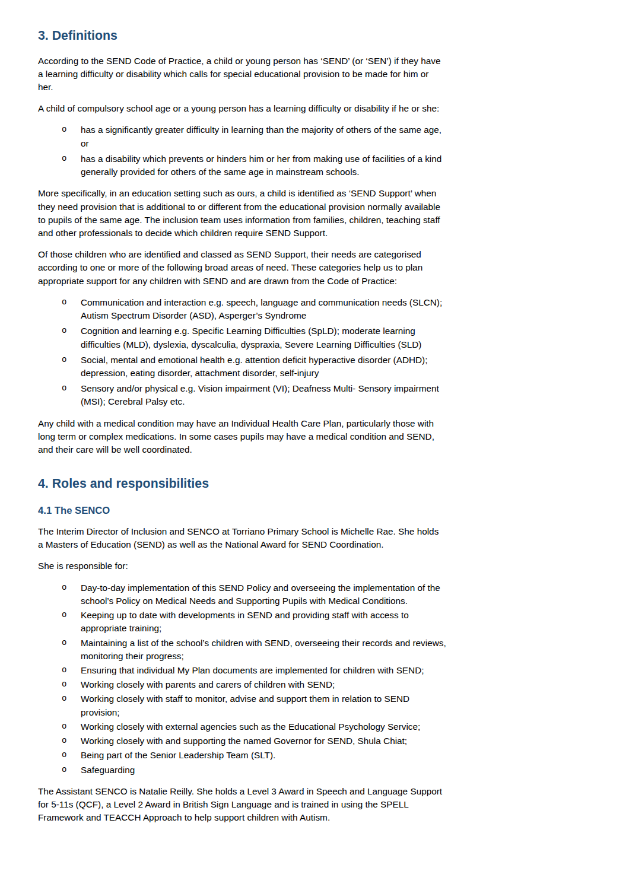3. Definitions
According to the SEND Code of Practice, a child or young person has ‘SEND’ (or ‘SEN’) if they have a learning difficulty or disability which calls for special educational provision to be made for him or her.
A child of compulsory school age or a young person has a learning difficulty or disability if he or she:
has a significantly greater difficulty in learning than the majority of others of the same age, or
has a disability which prevents or hinders him or her from making use of facilities of a kind generally provided for others of the same age in mainstream schools.
More specifically, in an education setting such as ours, a child is identified as ‘SEND Support’ when they need provision that is additional to or different from the educational provision normally available to pupils of the same age. The inclusion team uses information from families, children, teaching staff and other professionals to decide which children require SEND Support.
Of those children who are identified and classed as SEND Support, their needs are categorised according to one or more of the following broad areas of need. These categories help us to plan appropriate support for any children with SEND and are drawn from the Code of Practice:
Communication and interaction e.g. speech, language and communication needs (SLCN); Autism Spectrum Disorder (ASD), Asperger’s Syndrome
Cognition and learning e.g. Specific Learning Difficulties (SpLD); moderate learning difficulties (MLD), dyslexia, dyscalculia, dyspraxia, Severe Learning Difficulties (SLD)
Social, mental and emotional health e.g. attention deficit hyperactive disorder (ADHD); depression, eating disorder, attachment disorder, self-injury
Sensory and/or physical e.g. Vision impairment (VI); Deafness Multi- Sensory impairment (MSI); Cerebral Palsy etc.
Any child with a medical condition may have an Individual Health Care Plan, particularly those with long term or complex medications. In some cases pupils may have a medical condition and SEND, and their care will be well coordinated.
4. Roles and responsibilities
4.1 The SENCO
The Interim Director of Inclusion and SENCO at Torriano Primary School is Michelle Rae. She holds a Masters of Education (SEND) as well as the National Award for SEND Coordination.
She is responsible for:
Day-to-day implementation of this SEND Policy and overseeing the implementation of the school’s Policy on Medical Needs and Supporting Pupils with Medical Conditions.
Keeping up to date with developments in SEND and providing staff with access to appropriate training;
Maintaining a list of the school’s children with SEND, overseeing their records and reviews, monitoring their progress;
Ensuring that individual My Plan documents are implemented for children with SEND;
Working closely with parents and carers of children with SEND;
Working closely with staff to monitor, advise and support them in relation to SEND provision;
Working closely with external agencies such as the Educational Psychology Service;
Working closely with and supporting the named Governor for SEND, Shula Chiat;
Being part of the Senior Leadership Team (SLT).
Safeguarding
The Assistant SENCO is Natalie Reilly. She holds a Level 3 Award in Speech and Language Support for 5-11s (QCF), a Level 2 Award in British Sign Language and is trained in using the SPELL Framework and TEACCH Approach to help support children with Autism.